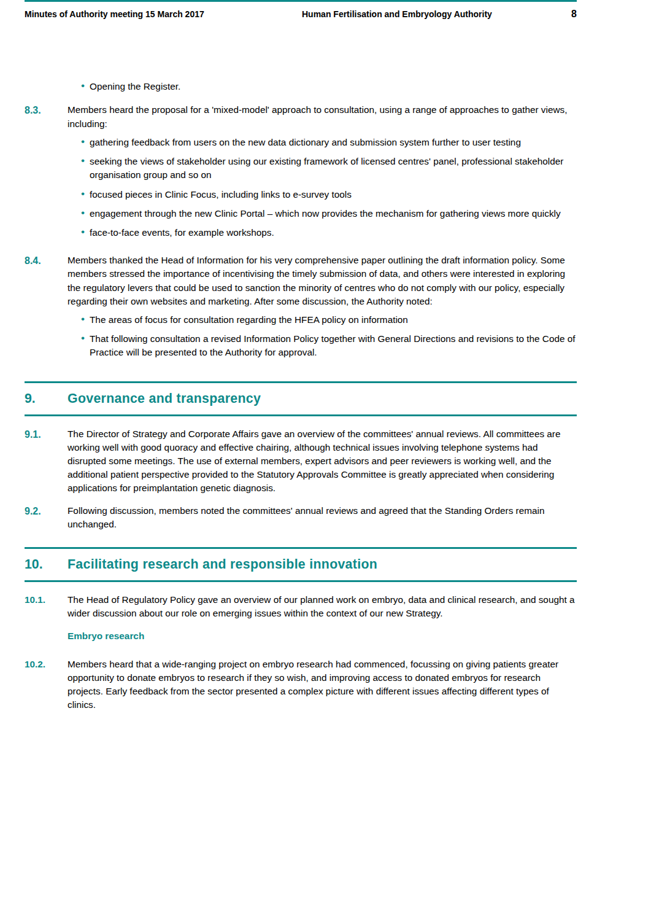Minutes of Authority meeting 15 March 2017
Human Fertilisation and Embryology Authority
8
Opening the Register.
8.3.
Members heard the proposal for a 'mixed-model' approach to consultation, using a range of approaches to gather views, including:
gathering feedback from users on the new data dictionary and submission system further to user testing
seeking the views of stakeholder using our existing framework of licensed centres' panel, professional stakeholder organisation group and so on
focused pieces in Clinic Focus, including links to e-survey tools
engagement through the new Clinic Portal – which now provides the mechanism for gathering views more quickly
face-to-face events, for example workshops.
8.4.
Members thanked the Head of Information for his very comprehensive paper outlining the draft information policy. Some members stressed the importance of incentivising the timely submission of data, and others were interested in exploring the regulatory levers that could be used to sanction the minority of centres who do not comply with our policy, especially regarding their own websites and marketing. After some discussion, the Authority noted:
The areas of focus for consultation regarding the HFEA policy on information
That following consultation a revised Information Policy together with General Directions and revisions to the Code of Practice will be presented to the Authority for approval.
9.
Governance and transparency
9.1.
The Director of Strategy and Corporate Affairs gave an overview of the committees' annual reviews. All committees are working well with good quoracy and effective chairing, although technical issues involving telephone systems had disrupted some meetings. The use of external members, expert advisors and peer reviewers is working well, and the additional patient perspective provided to the Statutory Approvals Committee is greatly appreciated when considering applications for preimplantation genetic diagnosis.
9.2.
Following discussion, members noted the committees' annual reviews and agreed that the Standing Orders remain unchanged.
10.
Facilitating research and responsible innovation
10.1.
The Head of Regulatory Policy gave an overview of our planned work on embryo, data and clinical research, and sought a wider discussion about our role on emerging issues within the context of our new Strategy.
Embryo research
10.2.
Members heard that a wide-ranging project on embryo research had commenced, focussing on giving patients greater opportunity to donate embryos to research if they so wish, and improving access to donated embryos for research projects. Early feedback from the sector presented a complex picture with different issues affecting different types of clinics.